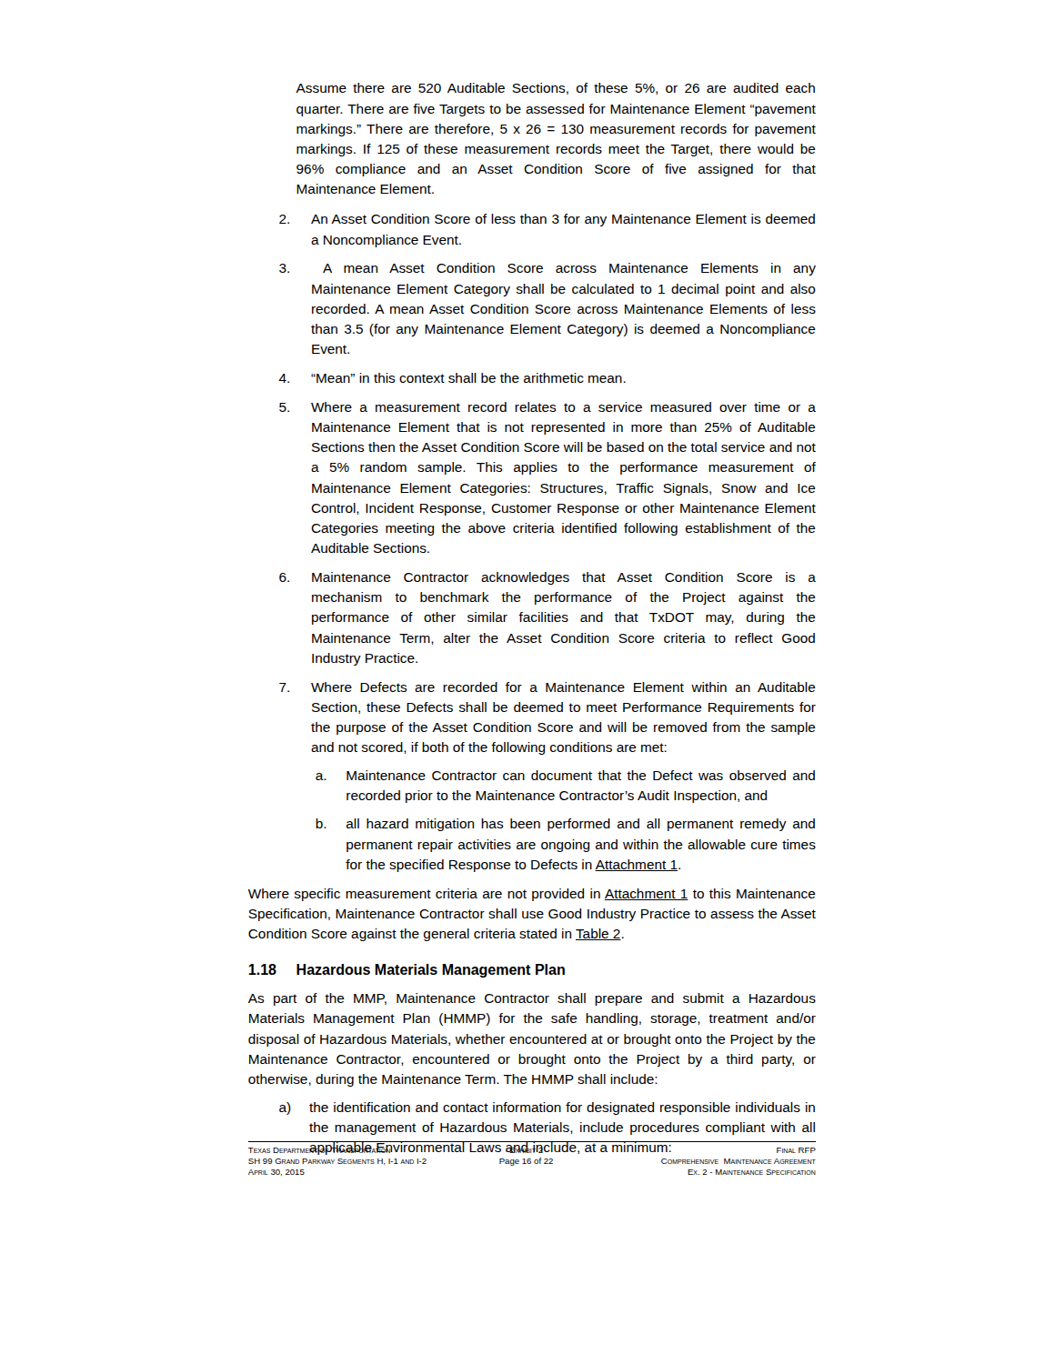Assume there are 520 Auditable Sections, of these 5%, or 26 are audited each quarter. There are five Targets to be assessed for Maintenance Element “pavement markings.” There are therefore, 5 x 26 = 130 measurement records for pavement markings. If 125 of these measurement records meet the Target, there would be 96% compliance and an Asset Condition Score of five assigned for that Maintenance Element.
An Asset Condition Score of less than 3 for any Maintenance Element is deemed a Noncompliance Event.
A mean Asset Condition Score across Maintenance Elements in any Maintenance Element Category shall be calculated to 1 decimal point and also recorded. A mean Asset Condition Score across Maintenance Elements of less than 3.5 (for any Maintenance Element Category) is deemed a Noncompliance Event.
“Mean” in this context shall be the arithmetic mean.
Where a measurement record relates to a service measured over time or a Maintenance Element that is not represented in more than 25% of Auditable Sections then the Asset Condition Score will be based on the total service and not a 5% random sample. This applies to the performance measurement of Maintenance Element Categories: Structures, Traffic Signals, Snow and Ice Control, Incident Response, Customer Response or other Maintenance Element Categories meeting the above criteria identified following establishment of the Auditable Sections.
Maintenance Contractor acknowledges that Asset Condition Score is a mechanism to benchmark the performance of the Project against the performance of other similar facilities and that TxDOT may, during the Maintenance Term, alter the Asset Condition Score criteria to reflect Good Industry Practice.
Where Defects are recorded for a Maintenance Element within an Auditable Section, these Defects shall be deemed to meet Performance Requirements for the purpose of the Asset Condition Score and will be removed from the sample and not scored, if both of the following conditions are met:
Maintenance Contractor can document that the Defect was observed and recorded prior to the Maintenance Contractor’s Audit Inspection, and
all hazard mitigation has been performed and all permanent remedy and permanent repair activities are ongoing and within the allowable cure times for the specified Response to Defects in Attachment 1.
Where specific measurement criteria are not provided in Attachment 1 to this Maintenance Specification, Maintenance Contractor shall use Good Industry Practice to assess the Asset Condition Score against the general criteria stated in Table 2.
1.18 Hazardous Materials Management Plan
As part of the MMP, Maintenance Contractor shall prepare and submit a Hazardous Materials Management Plan (HMMP) for the safe handling, storage, treatment and/or disposal of Hazardous Materials, whether encountered at or brought onto the Project by the Maintenance Contractor, encountered or brought onto the Project by a third party, or otherwise, during the Maintenance Term. The HMMP shall include:
the identification and contact information for designated responsible individuals in the management of Hazardous Materials, include procedures compliant with all applicable Environmental Laws and include, at a minimum:
| Texas Department of Transportation SH 99 Grand Parkway Segments H, I-1 and I-2 April 30, 2015 | Exhibit 2 Page 16 of 22 | Final RFP Comprehensive Maintenance Agreement Ex. 2 - Maintenance Specification |